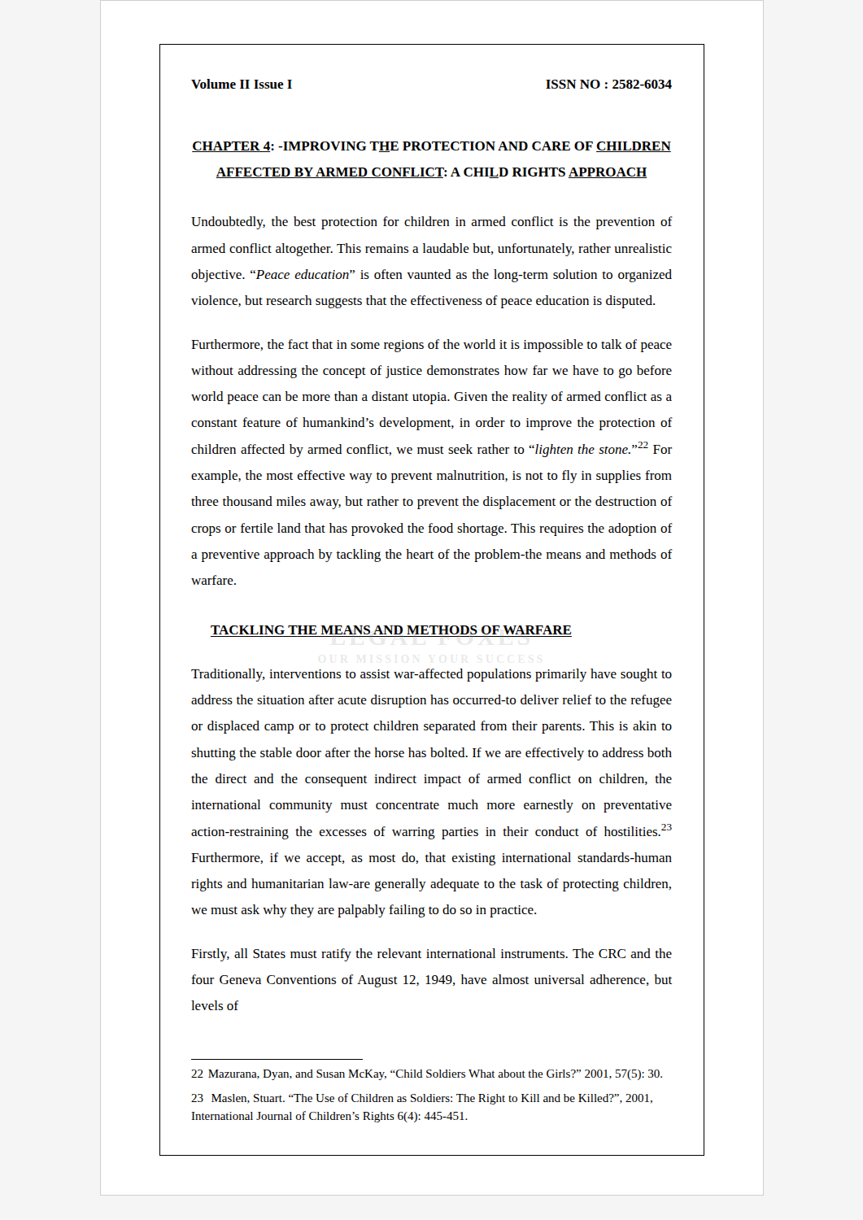Volume II Issue I ISSN NO : 2582-6034
CHAPTER 4: -IMPROVING THE PROTECTION AND CARE OF CHILDREN AFFECTED BY ARMED CONFLICT: A CHILD RIGHTS APPROACH
Undoubtedly, the best protection for children in armed conflict is the prevention of armed conflict altogether. This remains a laudable but, unfortunately, rather unrealistic objective. “Peace education” is often vaunted as the long-term solution to organized violence, but research suggests that the effectiveness of peace education is disputed.
Furthermore, the fact that in some regions of the world it is impossible to talk of peace without addressing the concept of justice demonstrates how far we have to go before world peace can be more than a distant utopia. Given the reality of armed conflict as a constant feature of humankind’s development, in order to improve the protection of children affected by armed conflict, we must seek rather to “lighten the stone.”22 For example, the most effective way to prevent malnutrition, is not to fly in supplies from three thousand miles away, but rather to prevent the displacement or the destruction of crops or fertile land that has provoked the food shortage. This requires the adoption of a preventive approach by tackling the heart of the problem-the means and methods of warfare.
TACKLING THE MEANS AND METHODS OF WARFARE
Traditionally, interventions to assist war-affected populations primarily have sought to address the situation after acute disruption has occurred-to deliver relief to the refugee or displaced camp or to protect children separated from their parents. This is akin to shutting the stable door after the horse has bolted. If we are effectively to address both the direct and the consequent indirect impact of armed conflict on children, the international community must concentrate much more earnestly on preventative action-restraining the excesses of warring parties in their conduct of hostilities.23 Furthermore, if we accept, as most do, that existing international standards-human rights and humanitarian law-are generally adequate to the task of protecting children, we must ask why they are palpably failing to do so in practice.
Firstly, all States must ratify the relevant international instruments. The CRC and the four Geneva Conventions of August 12, 1949, have almost universal adherence, but levels of
LEGAL FOXES OUR MISSION YOUR SUCCESS
22 Mazurana, Dyan, and Susan McKay, “Child Soldiers What about the Girls?” 2001, 57(5): 30.
23 Maslen, Stuart. “The Use of Children as Soldiers: The Right to Kill and be Killed?”, 2001, International Journal of Children’s Rights 6(4): 445-451.